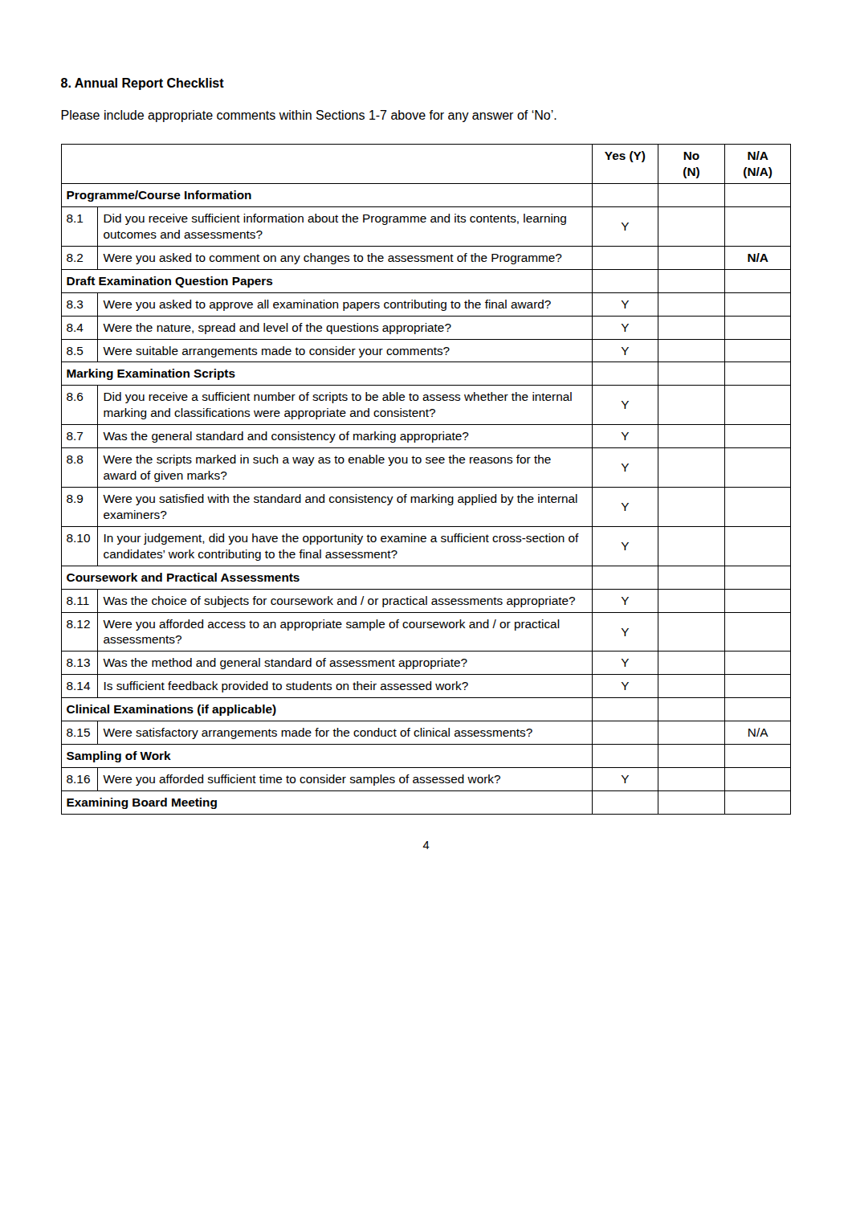8. Annual Report Checklist
Please include appropriate comments within Sections 1-7 above for any answer of ‘No’.
| | Yes (Y) | No (N) | N/A (N/A) |
| --- | --- | --- | --- |
| Programme/Course Information | | | |
| 8.1 | Did you receive sufficient information about the Programme and its contents, learning outcomes and assessments? | Y | | |
| 8.2 | Were you asked to comment on any changes to the assessment of the Programme? | | | N/A |
| Draft Examination Question Papers | | | |
| 8.3 | Were you asked to approve all examination papers contributing to the final award? | Y | | |
| 8.4 | Were the nature, spread and level of the questions appropriate? | Y | | |
| 8.5 | Were suitable arrangements made to consider your comments? | Y | | |
| Marking Examination Scripts | | | |
| 8.6 | Did you receive a sufficient number of scripts to be able to assess whether the internal marking and classifications were appropriate and consistent? | Y | | |
| 8.7 | Was the general standard and consistency of marking appropriate? | Y | | |
| 8.8 | Were the scripts marked in such a way as to enable you to see the reasons for the award of given marks? | Y | | |
| 8.9 | Were you satisfied with the standard and consistency of marking applied by the internal examiners? | Y | | |
| 8.10 | In your judgement, did you have the opportunity to examine a sufficient cross-section of candidates’ work contributing to the final assessment? | Y | | |
| Coursework and Practical Assessments | | | |
| 8.11 | Was the choice of subjects for coursework and / or practical assessments appropriate? | Y | | |
| 8.12 | Were you afforded access to an appropriate sample of coursework and / or practical assessments? | Y | | |
| 8.13 | Was the method and general standard of assessment appropriate? | Y | | |
| 8.14 | Is sufficient feedback provided to students on their assessed work? | Y | | |
| Clinical Examinations (if applicable) | | | |
| 8.15 | Were satisfactory arrangements made for the conduct of clinical assessments? | | | N/A |
| Sampling of Work | | | |
| 8.16 | Were you afforded sufficient time to consider samples of assessed work? | Y | | |
| Examining Board Meeting | | | |
4